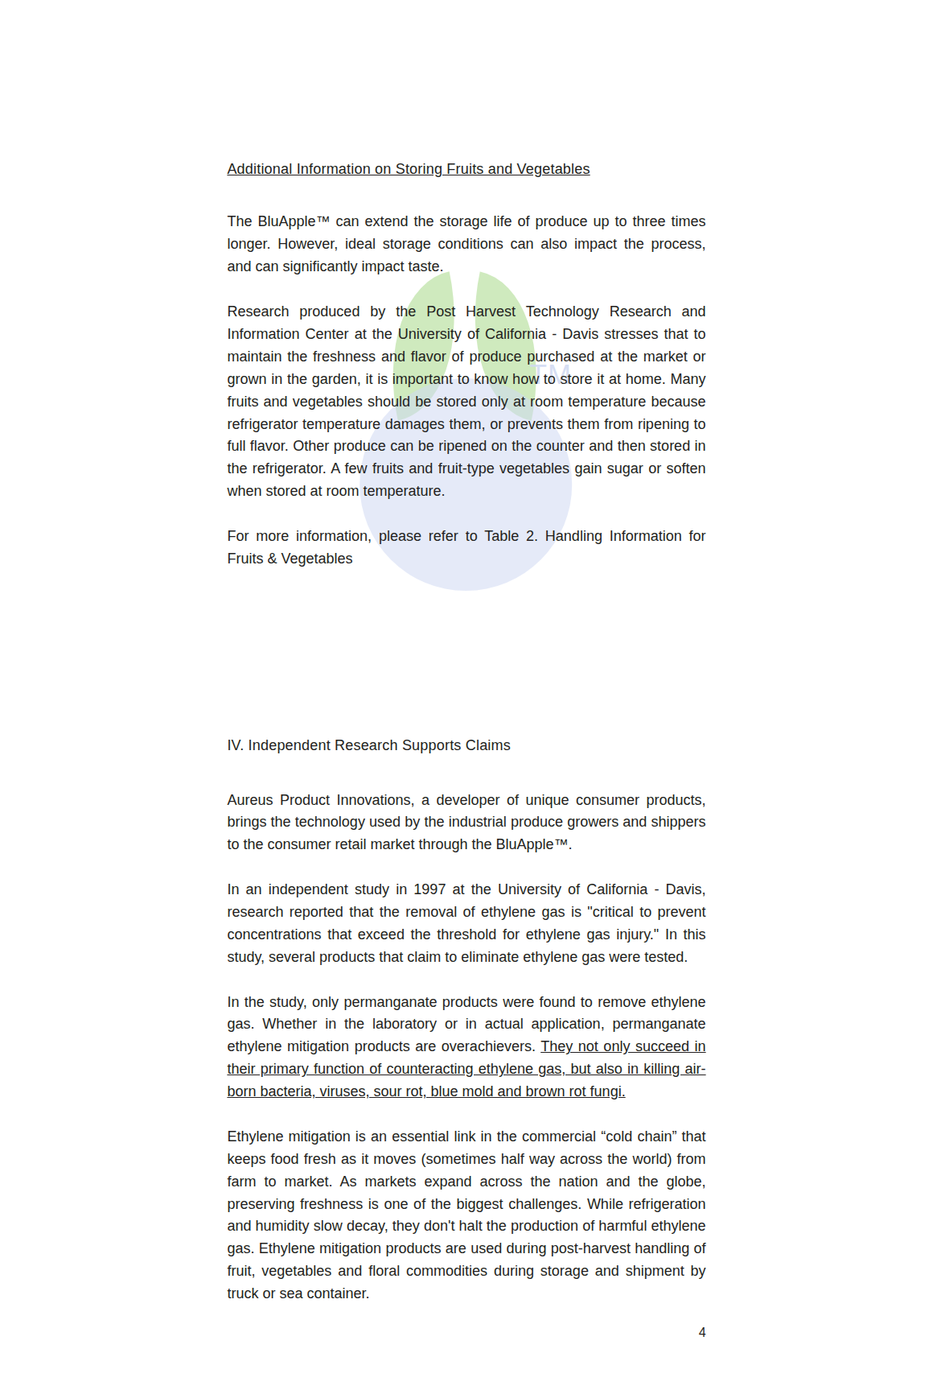TM
Additional Information on Storing Fruits and Vegetables
The BluApple™ can extend the storage life of produce up to three times longer. However, ideal storage conditions can also impact the process, and can significantly impact taste.
Research produced by the Post Harvest Technology Research and Information Center at the University of California - Davis stresses that to maintain the freshness and flavor of produce purchased at the market or grown in the garden, it is important to know how to store it at home. Many fruits and vegetables should be stored only at room temperature because refrigerator temperature damages them, or prevents them from ripening to full flavor. Other produce can be ripened on the counter and then stored in the refrigerator. A few fruits and fruit-type vegetables gain sugar or soften when stored at room temperature.
For more information, please refer to Table 2. Handling Information for Fruits & Vegetables
IV. Independent Research Supports Claims
Aureus Product Innovations, a developer of unique consumer products, brings the technology used by the industrial produce growers and shippers to the consumer retail market through the BluApple™.
In an independent study in 1997 at the University of California - Davis, research reported that the removal of ethylene gas is "critical to prevent concentrations that exceed the threshold for ethylene gas injury." In this study, several products that claim to eliminate ethylene gas were tested.
In the study, only permanganate products were found to remove ethylene gas. Whether in the laboratory or in actual application, permanganate ethylene mitigation products are overachievers. They not only succeed in their primary function of counteracting ethylene gas, but also in killing air-born bacteria, viruses, sour rot, blue mold and brown rot fungi.
Ethylene mitigation is an essential link in the commercial “cold chain” that keeps food fresh as it moves (sometimes half way across the world) from farm to market. As markets expand across the nation and the globe, preserving freshness is one of the biggest challenges. While refrigeration and humidity slow decay, they don't halt the production of harmful ethylene gas. Ethylene mitigation products are used during post-harvest handling of fruit, vegetables and floral commodities during storage and shipment by truck or sea container.
4